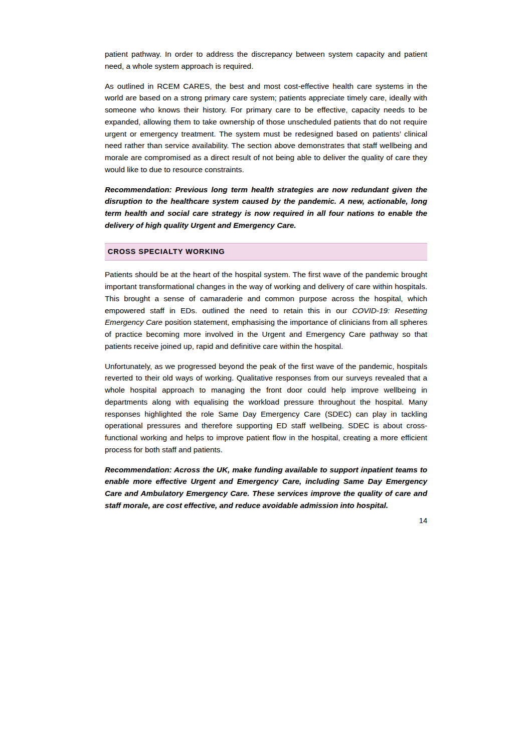patient pathway. In order to address the discrepancy between system capacity and patient need, a whole system approach is required.
As outlined in RCEM CARES, the best and most cost-effective health care systems in the world are based on a strong primary care system; patients appreciate timely care, ideally with someone who knows their history. For primary care to be effective, capacity needs to be expanded, allowing them to take ownership of those unscheduled patients that do not require urgent or emergency treatment. The system must be redesigned based on patients’ clinical need rather than service availability. The section above demonstrates that staff wellbeing and morale are compromised as a direct result of not being able to deliver the quality of care they would like to due to resource constraints.
Recommendation: Previous long term health strategies are now redundant given the disruption to the healthcare system caused by the pandemic. A new, actionable, long term health and social care strategy is now required in all four nations to enable the delivery of high quality Urgent and Emergency Care.
Cross Specialty Working
Patients should be at the heart of the hospital system. The first wave of the pandemic brought important transformational changes in the way of working and delivery of care within hospitals. This brought a sense of camaraderie and common purpose across the hospital, which empowered staff in EDs. outlined the need to retain this in our COVID-19: Resetting Emergency Care position statement, emphasising the importance of clinicians from all spheres of practice becoming more involved in the Urgent and Emergency Care pathway so that patients receive joined up, rapid and definitive care within the hospital.
Unfortunately, as we progressed beyond the peak of the first wave of the pandemic, hospitals reverted to their old ways of working. Qualitative responses from our surveys revealed that a whole hospital approach to managing the front door could help improve wellbeing in departments along with equalising the workload pressure throughout the hospital. Many responses highlighted the role Same Day Emergency Care (SDEC) can play in tackling operational pressures and therefore supporting ED staff wellbeing. SDEC is about cross-functional working and helps to improve patient flow in the hospital, creating a more efficient process for both staff and patients.
Recommendation: Across the UK, make funding available to support inpatient teams to enable more effective Urgent and Emergency Care, including Same Day Emergency Care and Ambulatory Emergency Care. These services improve the quality of care and staff morale, are cost effective, and reduce avoidable admission into hospital.
14